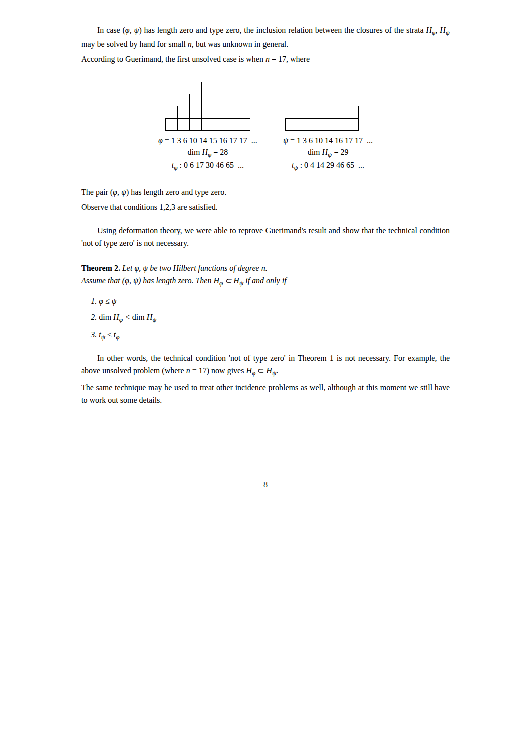In case (φ, ψ) has length zero and type zero, the inclusion relation between the closures of the strata Hφ, Hψ may be solved by hand for small n, but was unknown in general.
According to Guerimand, the first unsolved case is when n = 17, where
φ = 1 3 6 10 14 15 16 17 17 ... dim Hφ = 28 tφ : 0 6 17 30 46 65 ...
ψ = 1 3 6 10 14 16 17 17 ... dim Hψ = 29 tψ : 0 4 14 29 46 65 ...
The pair (φ, ψ) has length zero and type zero.
Observe that conditions 1,2,3 are satisfied.
Using deformation theory, we were able to reprove Guerimand's result and show that the technical condition 'not of type zero' is not necessary.
Theorem 2. Let φ, ψ be two Hilbert functions of degree n.
Assume that (φ, ψ) has length zero. Then Hφ ⊂ Hψ if and only if
φ ≤ ψ
dim Hφ < dim Hψ
tψ ≤ tφ
In other words, the technical condition 'not of type zero' in Theorem 1 is not necessary. For example, the above unsolved problem (where n = 17) now gives Hφ ⊂ Hψ.
The same technique may be used to treat other incidence problems as well, although at this moment we still have to work out some details.
8